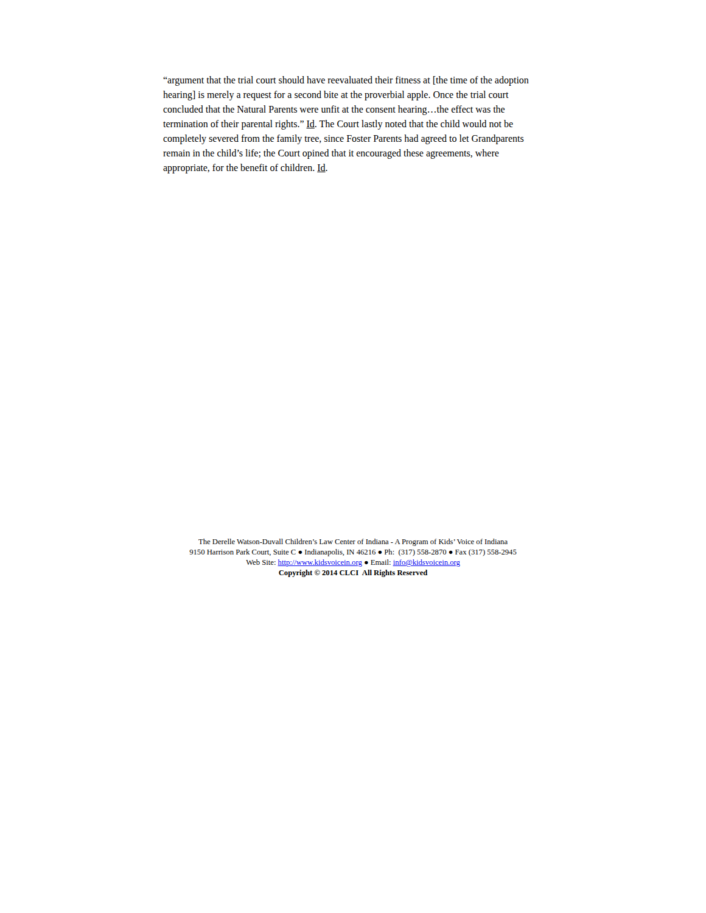“argument that the trial court should have reevaluated their fitness at [the time of the adoption hearing] is merely a request for a second bite at the proverbial apple. Once the trial court concluded that the Natural Parents were unfit at the consent hearing…the effect was the termination of their parental rights.” Id. The Court lastly noted that the child would not be completely severed from the family tree, since Foster Parents had agreed to let Grandparents remain in the child’s life; the Court opined that it encouraged these agreements, where appropriate, for the benefit of children. Id.
The Derelle Watson-Duvall Children’s Law Center of Indiana - A Program of Kids’ Voice of Indiana
9150 Harrison Park Court, Suite C ● Indianapolis, IN 46216 ● Ph: (317) 558-2870 ● Fax (317) 558-2945
Web Site: http://www.kidsvoicein.org ● Email: info@kidsvoicein.org
Copyright © 2014 CLCI All Rights Reserved